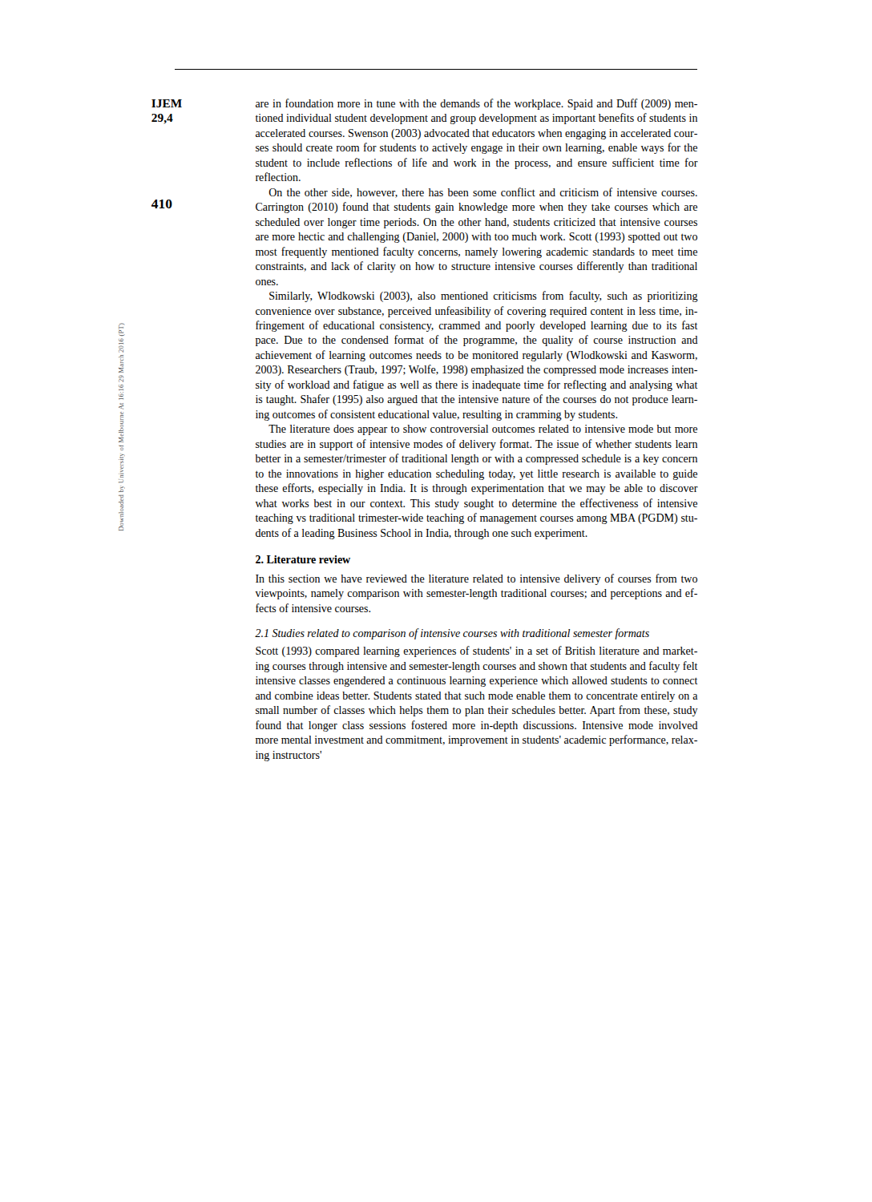IJEM
29,4
410
Downloaded by University of Melbourne At 16:16 29 March 2016 (PT)
are in foundation more in tune with the demands of the workplace. Spaid and Duff (2009) mentioned individual student development and group development as important benefits of students in accelerated courses. Swenson (2003) advocated that educators when engaging in accelerated courses should create room for students to actively engage in their own learning, enable ways for the student to include reflections of life and work in the process, and ensure sufficient time for reflection.
On the other side, however, there has been some conflict and criticism of intensive courses. Carrington (2010) found that students gain knowledge more when they take courses which are scheduled over longer time periods. On the other hand, students criticized that intensive courses are more hectic and challenging (Daniel, 2000) with too much work. Scott (1993) spotted out two most frequently mentioned faculty concerns, namely lowering academic standards to meet time constraints, and lack of clarity on how to structure intensive courses differently than traditional ones.
Similarly, Wlodkowski (2003), also mentioned criticisms from faculty, such as prioritizing convenience over substance, perceived unfeasibility of covering required content in less time, infringement of educational consistency, crammed and poorly developed learning due to its fast pace. Due to the condensed format of the programme, the quality of course instruction and achievement of learning outcomes needs to be monitored regularly (Wlodkowski and Kasworm, 2003). Researchers (Traub, 1997; Wolfe, 1998) emphasized the compressed mode increases intensity of workload and fatigue as well as there is inadequate time for reflecting and analysing what is taught. Shafer (1995) also argued that the intensive nature of the courses do not produce learning outcomes of consistent educational value, resulting in cramming by students.
The literature does appear to show controversial outcomes related to intensive mode but more studies are in support of intensive modes of delivery format. The issue of whether students learn better in a semester/trimester of traditional length or with a compressed schedule is a key concern to the innovations in higher education scheduling today, yet little research is available to guide these efforts, especially in India. It is through experimentation that we may be able to discover what works best in our context. This study sought to determine the effectiveness of intensive teaching vs traditional trimester-wide teaching of management courses among MBA (PGDM) students of a leading Business School in India, through one such experiment.
2. Literature review
In this section we have reviewed the literature related to intensive delivery of courses from two viewpoints, namely comparison with semester-length traditional courses; and perceptions and effects of intensive courses.
2.1 Studies related to comparison of intensive courses with traditional semester formats
Scott (1993) compared learning experiences of students' in a set of British literature and marketing courses through intensive and semester-length courses and shown that students and faculty felt intensive classes engendered a continuous learning experience which allowed students to connect and combine ideas better. Students stated that such mode enable them to concentrate entirely on a small number of classes which helps them to plan their schedules better. Apart from these, study found that longer class sessions fostered more in-depth discussions. Intensive mode involved more mental investment and commitment, improvement in students' academic performance, relaxing instructors'